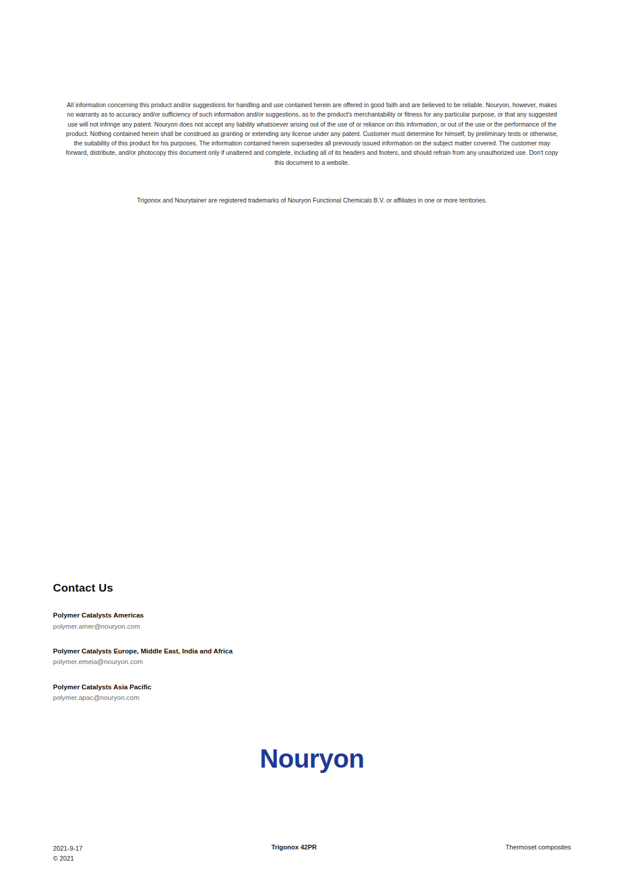All information concerning this product and/or suggestions for handling and use contained herein are offered in good faith and are believed to be reliable. Nouryon, however, makes no warranty as to accuracy and/or sufficiency of such information and/or suggestions, as to the product's merchantability or fitness for any particular purpose, or that any suggested use will not infringe any patent. Nouryon does not accept any liability whatsoever arising out of the use of or reliance on this information, or out of the use or the performance of the product. Nothing contained herein shall be construed as granting or extending any license under any patent. Customer must determine for himself, by preliminary tests or otherwise, the suitability of this product for his purposes. The information contained herein supersedes all previously issued information on the subject matter covered. The customer may forward, distribute, and/or photocopy this document only if unaltered and complete, including all of its headers and footers, and should refrain from any unauthorized use. Don't copy this document to a website.
Trigonox and Nourytainer are registered trademarks of Nouryon Functional Chemicals B.V. or affiliates in one or more territories.
Contact Us
Polymer Catalysts Americas polymer.amer@nouryon.com
Polymer Catalysts Europe, Middle East, India and Africa polymer.emeia@nouryon.com
Polymer Catalysts Asia Pacific polymer.apac@nouryon.com
Nouryon
2021-9-17
© 2021
Trigonox 42PR
Thermoset composites